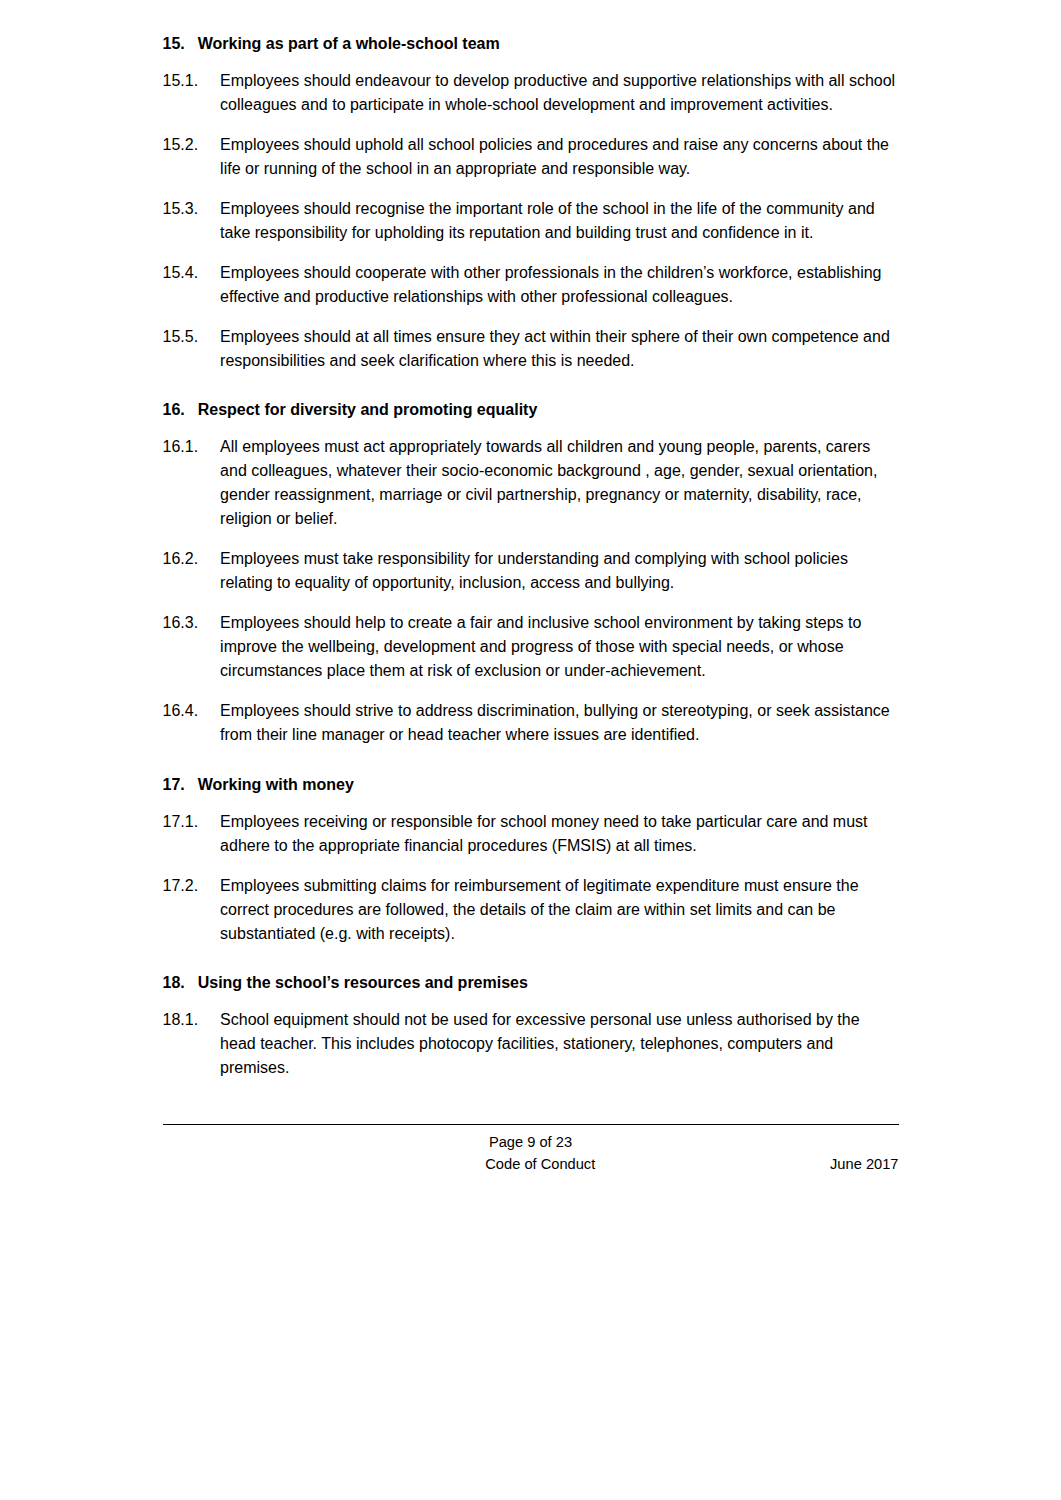15. Working as part of a whole-school team
15.1. Employees should endeavour to develop productive and supportive relationships with all school colleagues and to participate in whole-school development and improvement activities.
15.2. Employees should uphold all school policies and procedures and raise any concerns about the life or running of the school in an appropriate and responsible way.
15.3. Employees should recognise the important role of the school in the life of the community and take responsibility for upholding its reputation and building trust and confidence in it.
15.4. Employees should cooperate with other professionals in the children’s workforce, establishing effective and productive relationships with other professional colleagues.
15.5. Employees should at all times ensure they act within their sphere of their own competence and responsibilities and seek clarification where this is needed.
16. Respect for diversity and promoting equality
16.1. All employees must act appropriately towards all children and young people, parents, carers and colleagues, whatever their socio-economic background , age, gender, sexual orientation, gender reassignment, marriage or civil partnership, pregnancy or maternity, disability, race, religion or belief.
16.2. Employees must take responsibility for understanding and complying with school policies relating to equality of opportunity, inclusion, access and bullying.
16.3. Employees should help to create a fair and inclusive school environment by taking steps to improve the wellbeing, development and progress of those with special needs, or whose circumstances place them at risk of exclusion or under-achievement.
16.4. Employees should strive to address discrimination, bullying or stereotyping, or seek assistance from their line manager or head teacher where issues are identified.
17. Working with money
17.1. Employees receiving or responsible for school money need to take particular care and must adhere to the appropriate financial procedures (FMSIS) at all times.
17.2. Employees submitting claims for reimbursement of legitimate expenditure must ensure the correct procedures are followed, the details of the claim are within set limits and can be substantiated (e.g. with receipts).
18. Using the school’s resources and premises
18.1. School equipment should not be used for excessive personal use unless authorised by the head teacher. This includes photocopy facilities, stationery, telephones, computers and premises.
Page 9 of 23
Code of Conduct
June 2017